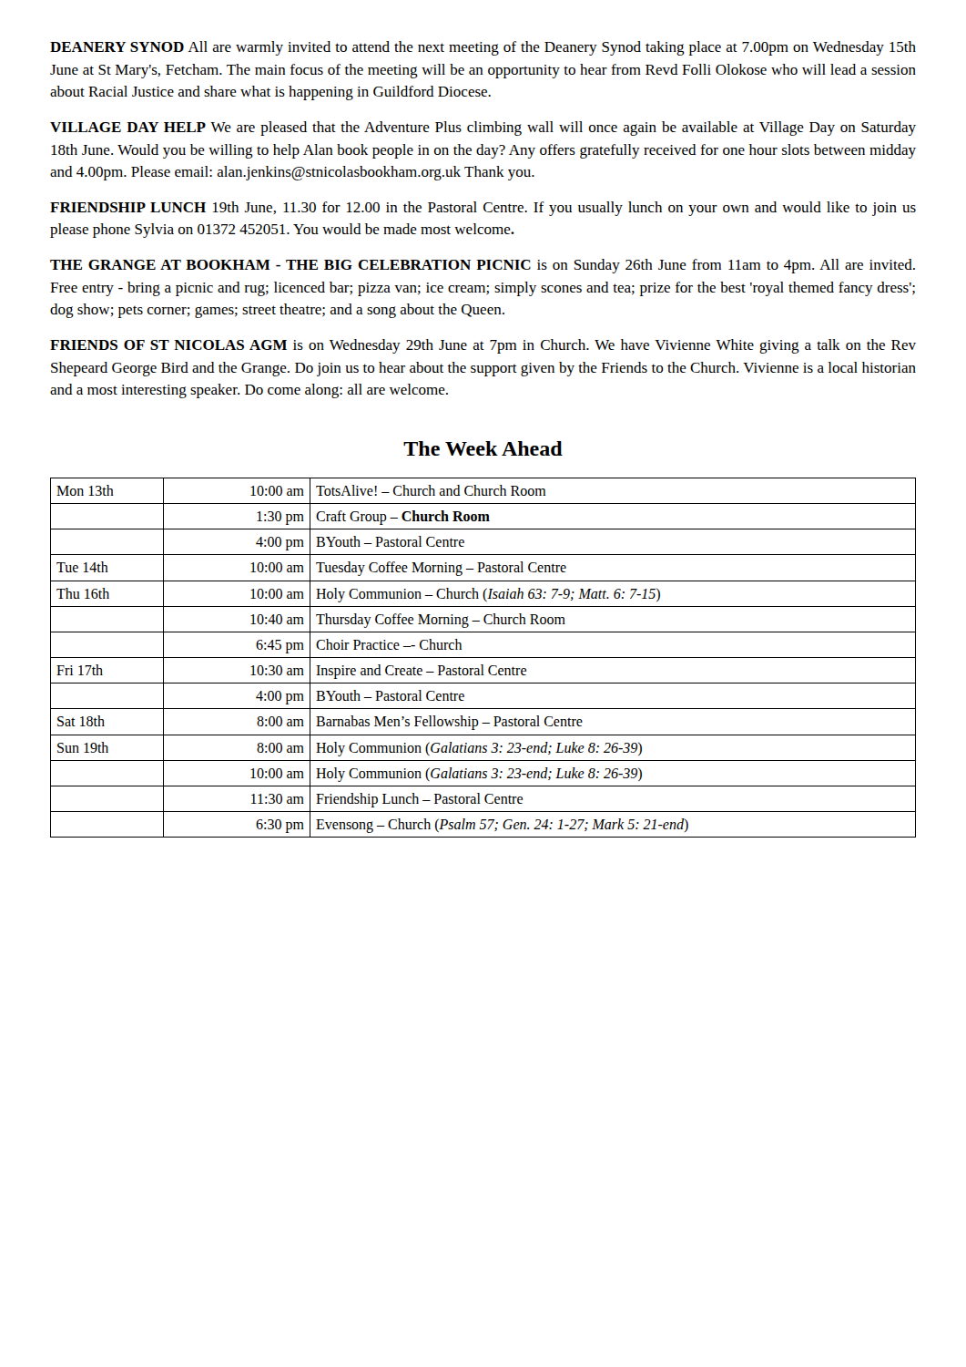DEANERY SYNOD All are warmly invited to attend the next meeting of the Deanery Synod taking place at 7.00pm on Wednesday 15th June at St Mary's, Fetcham. The main focus of the meeting will be an opportunity to hear from Revd Folli Olokose who will lead a session about Racial Justice and share what is happening in Guildford Diocese.
VILLAGE DAY HELP We are pleased that the Adventure Plus climbing wall will once again be available at Village Day on Saturday 18th June. Would you be willing to help Alan book people in on the day? Any offers gratefully received for one hour slots between midday and 4.00pm. Please email: alan.jenkins@stnicolasbookham.org.uk Thank you.
FRIENDSHIP LUNCH 19th June, 11.30 for 12.00 in the Pastoral Centre. If you usually lunch on your own and would like to join us please phone Sylvia on 01372 452051. You would be made most welcome.
THE GRANGE AT BOOKHAM - THE BIG CELEBRATION PICNIC is on Sunday 26th June from 11am to 4pm. All are invited. Free entry - bring a picnic and rug; licenced bar; pizza van; ice cream; simply scones and tea; prize for the best 'royal themed fancy dress'; dog show; pets corner; games; street theatre; and a song about the Queen.
FRIENDS OF ST NICOLAS AGM is on Wednesday 29th June at 7pm in Church. We have Vivienne White giving a talk on the Rev Shepeard George Bird and the Grange. Do join us to hear about the support given by the Friends to the Church. Vivienne is a local historian and a most interesting speaker. Do come along: all are welcome.
The Week Ahead
| Mon 13th | 10:00 am | TotsAlive! – Church and Church Room |
| | 1:30 pm | Craft Group – Church Room |
| | 4:00 pm | BYouth – Pastoral Centre |
| Tue 14th | 10:00 am | Tuesday Coffee Morning – Pastoral Centre |
| Thu 16th | 10:00 am | Holy Communion – Church ( Isaiah 63: 7-9; Matt. 6: 7-15 ) |
| | 10:40 am | Thursday Coffee Morning – Church Room |
| | 6:45 pm | Choir Practice –- Church |
| Fri 17th | 10:30 am | Inspire and Create – Pastoral Centre |
| | 4:00 pm | BYouth – Pastoral Centre |
| Sat 18th | 8:00 am | Barnabas Men’s Fellowship – Pastoral Centre |
| Sun 19th | 8:00 am | Holy Communion ( Galatians 3: 23-end; Luke 8: 26-39 ) |
| | 10:00 am | Holy Communion ( Galatians 3: 23-end; Luke 8: 26-39 ) |
| | 11:30 am | Friendship Lunch – Pastoral Centre |
| | 6:30 pm | Evensong – Church ( Psalm 57; Gen. 24: 1-27; Mark 5: 21-end ) |